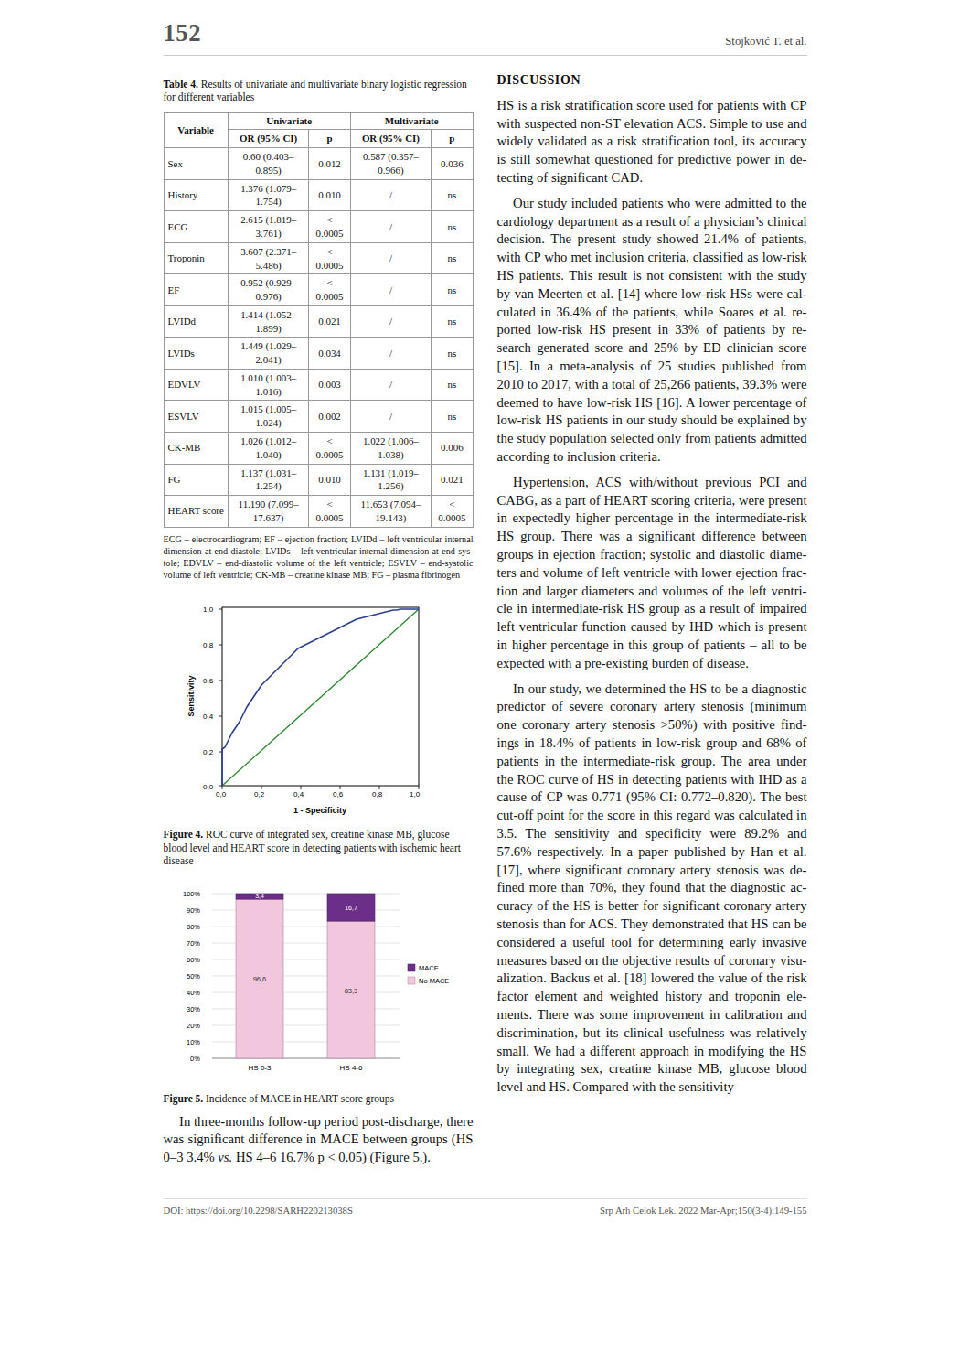152
Stojković T. et al.
Table 4. Results of univariate and multivariate binary logistic regression for different variables
| Variable | Univariate | Multivariate |
| --- | --- | --- |
| OR (95% CI) | p | OR (95% CI) | p |
| Sex | 0.60 (0.403–0.895) | 0.012 | 0.587 (0.357–0.966) | 0.036 |
| History | 1.376 (1.079–1.754) | 0.010 | / | ns |
| ECG | 2.615 (1.819–3.761) | < 0.0005 | / | ns |
| Troponin | 3.607 (2.371–5.486) | < 0.0005 | / | ns |
| EF | 0.952 (0.929–0.976) | < 0.0005 | / | ns |
| LVIDd | 1.414 (1.052–1.899) | 0.021 | / | ns |
| LVIDs | 1.449 (1.029–2.041) | 0.034 | / | ns |
| EDVLV | 1.010 (1.003–1.016) | 0.003 | / | ns |
| ESVLV | 1.015 (1.005–1.024) | 0.002 | / | ns |
| CK-MB | 1.026 (1.012–1.040) | < 0.0005 | 1.022 (1.006–1.038) | 0.006 |
| FG | 1.137 (1.031–1.254) | 0.010 | 1.131 (1.019–1.256) | 0.021 |
| HEART score | 11.190 (7.099–17.637) | < 0.0005 | 11.653 (7.094–19.143) | < 0.0005 |
ECG – electrocardiogram; EF – ejection fraction; LVIDd – left ventricular internal dimension at end-diastole; LVIDs – left ventricular internal dimension at end-systole; EDVLV – end-diastolic volume of the left ventricle; ESVLV – end-systolic volume of left ventricle; CK-MB – creatine kinase MB; FG – plasma fibrinogen
1,0 0,8 0,6 0,4 0,2 0,0 0,0 0,2 0,4 0,6 0,8 1,0 1 - Specificity Sensitivity
Figure 4. ROC curve of integrated sex, creatine kinase MB, glucose blood level and HEART score in detecting patients with ischemic heart disease
100% 90% 80% 70% 60% 50% 40% 30% 20% 10% 0% 3,4 96,6 16,7 83,3 HS 0-3 HS 4-6 MACE No MACE
Figure 5. Incidence of MACE in HEART score groups
In three-months follow-up period post-discharge, there was significant difference in MACE between groups (HS 0–3 3.4% vs. HS 4–6 16.7% p < 0.05) (Figure 5.).
Discussion
HS is a risk stratification score used for patients with CP with suspected non-ST elevation ACS. Simple to use and widely validated as a risk stratification tool, its accuracy is still somewhat questioned for predictive power in detecting of significant CAD.
Our study included patients who were admitted to the cardiology department as a result of a physician’s clinical decision. The present study showed 21.4% of patients, with CP who met inclusion criteria, classified as low-risk HS patients. This result is not consistent with the study by van Meerten et al. [14] where low-risk HSs were calculated in 36.4% of the patients, while Soares et al. reported low-risk HS present in 33% of patients by research generated score and 25% by ED clinician score [15]. In a meta-analysis of 25 studies published from 2010 to 2017, with a total of 25,266 patients, 39.3% were deemed to have low-risk HS [16]. A lower percentage of low-risk HS patients in our study should be explained by the study population selected only from patients admitted according to inclusion criteria.
Hypertension, ACS with/without previous PCI and CABG, as a part of HEART scoring criteria, were present in expectedly higher percentage in the intermediate-risk HS group. There was a significant difference between groups in ejection fraction; systolic and diastolic diameters and volume of left ventricle with lower ejection fraction and larger diameters and volumes of the left ventricle in intermediate-risk HS group as a result of impaired left ventricular function caused by IHD which is present in higher percentage in this group of patients – all to be expected with a pre-existing burden of disease.
In our study, we determined the HS to be a diagnostic predictor of severe coronary artery stenosis (minimum one coronary artery stenosis >50%) with positive findings in 18.4% of patients in low-risk group and 68% of patients in the intermediate-risk group. The area under the ROC curve of HS in detecting patients with IHD as a cause of CP was 0.771 (95% CI: 0.772–0.820). The best cut-off point for the score in this regard was calculated in 3.5. The sensitivity and specificity were 89.2% and 57.6% respectively. In a paper published by Han et al. [17], where significant coronary artery stenosis was defined more than 70%, they found that the diagnostic accuracy of the HS is better for significant coronary artery stenosis than for ACS. They demonstrated that HS can be considered a useful tool for determining early invasive measures based on the objective results of coronary visualization. Backus et al. [18] lowered the value of the risk factor element and weighted history and troponin elements. There was some improvement in calibration and discrimination, but its clinical usefulness was relatively small. We had a different approach in modifying the HS by integrating sex, creatine kinase MB, glucose blood level and HS. Compared with the sensitivity
DOI: https://doi.org/10.2298/SARH220213038S
Srp Arh Celok Lek. 2022 Mar-Apr;150(3-4):149-155